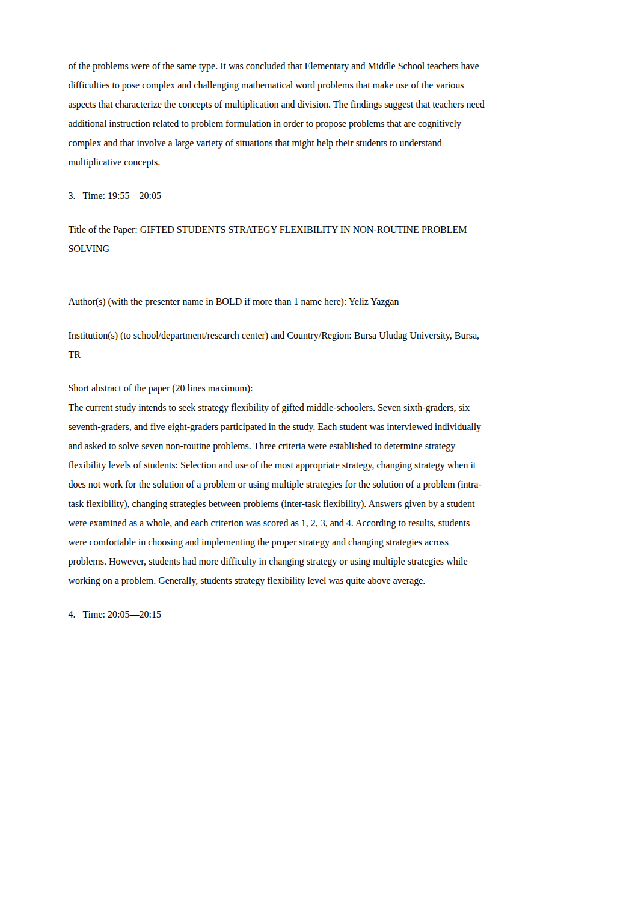of the problems were of the same type. It was concluded that Elementary and Middle School teachers have difficulties to pose complex and challenging mathematical word problems that make use of the various aspects that characterize the concepts of multiplication and division. The findings suggest that teachers need additional instruction related to problem formulation in order to propose problems that are cognitively complex and that involve a large variety of situations that might help their students to understand multiplicative concepts.
3. Time: 19:55—20:05
Title of the Paper: GIFTED STUDENTS STRATEGY FLEXIBILITY IN NON-ROUTINE PROBLEM SOLVING
Author(s) (with the presenter name in BOLD if more than 1 name here): Yeliz Yazgan
Institution(s) (to school/department/research center) and Country/Region: Bursa Uludag University, Bursa, TR
Short abstract of the paper (20 lines maximum):
The current study intends to seek strategy flexibility of gifted middle-schoolers. Seven sixth-graders, six seventh-graders, and five eight-graders participated in the study. Each student was interviewed individually and asked to solve seven non-routine problems. Three criteria were established to determine strategy flexibility levels of students: Selection and use of the most appropriate strategy, changing strategy when it does not work for the solution of a problem or using multiple strategies for the solution of a problem (intra-task flexibility), changing strategies between problems (inter-task flexibility). Answers given by a student were examined as a whole, and each criterion was scored as 1, 2, 3, and 4. According to results, students were comfortable in choosing and implementing the proper strategy and changing strategies across problems. However, students had more difficulty in changing strategy or using multiple strategies while working on a problem. Generally, students strategy flexibility level was quite above average.
4. Time: 20:05—20:15